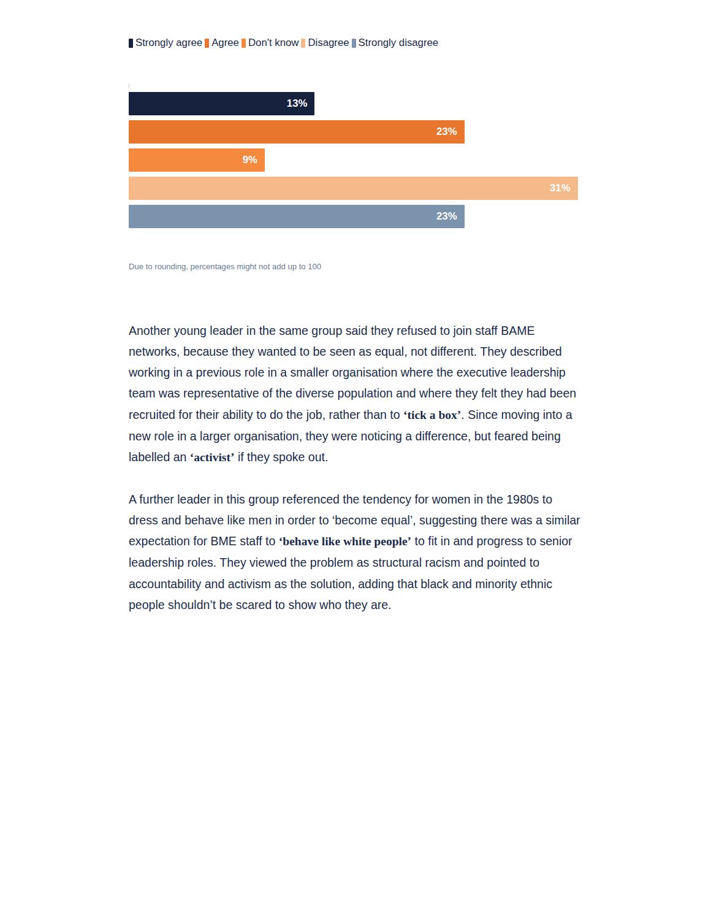Strongly agree Agree Don't know Disagree Strongly disagree
13%
23%
9%
31%
23%
Due to rounding, percentages might not add up to 100
Another young leader in the same group said they refused to join staff BAME networks, because they wanted to be seen as equal, not different. They described working in a previous role in a smaller organisation where the executive leadership team was representative of the diverse population and where they felt they had been recruited for their ability to do the job, rather than to ‘tick a box’. Since moving into a new role in a larger organisation, they were noticing a difference, but feared being labelled an ‘activist’ if they spoke out.
A further leader in this group referenced the tendency for women in the 1980s to dress and behave like men in order to ‘become equal’, suggesting there was a similar expectation for BME staff to ‘behave like white people’ to fit in and progress to senior leadership roles. They viewed the problem as structural racism and pointed to accountability and activism as the solution, adding that black and minority ethnic people shouldn’t be scared to show who they are.